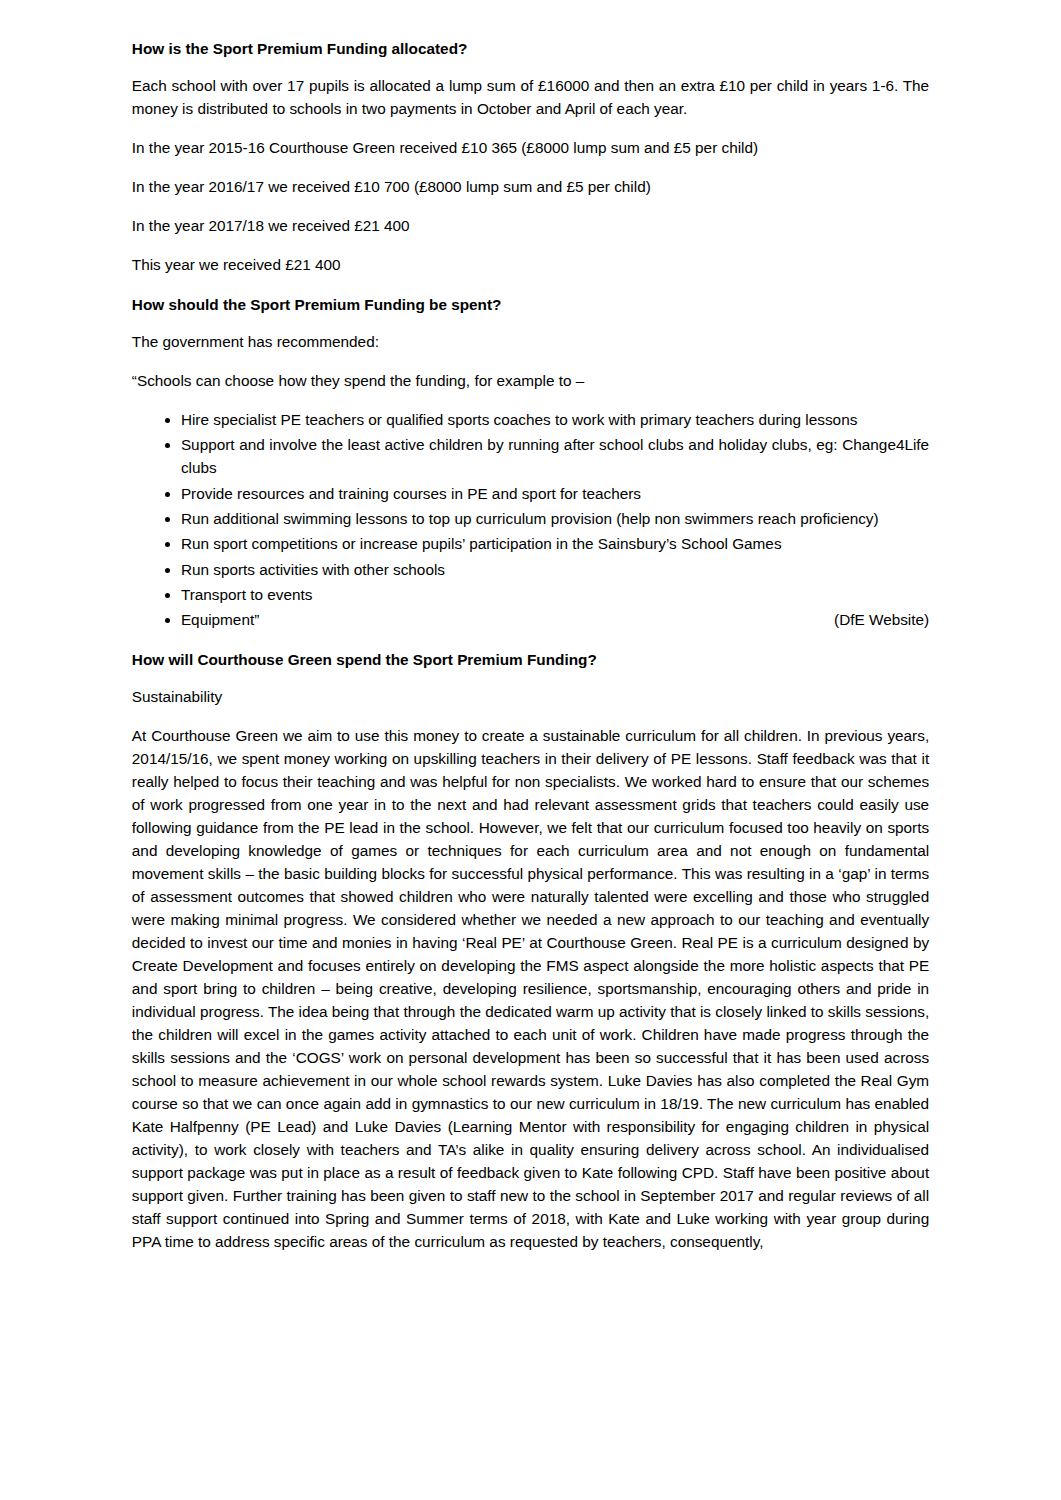How is the Sport Premium Funding allocated?
Each school with over 17 pupils is allocated a lump sum of £16000 and then an extra £10 per child in years 1-6. The money is distributed to schools in two payments in October and April of each year.
In the year 2015-16 Courthouse Green received £10 365 (£8000 lump sum and £5 per child)
In the year 2016/17 we received £10 700 (£8000 lump sum and £5 per child)
In the year 2017/18 we received £21 400
This year we received £21 400
How should the Sport Premium Funding be spent?
The government has recommended:
“Schools can choose how they spend the funding, for example to –
Hire specialist PE teachers or qualified sports coaches to work with primary teachers during lessons
Support and involve the least active children by running after school clubs and holiday clubs, eg: Change4Life clubs
Provide resources and training courses in PE and sport for teachers
Run additional swimming lessons to top up curriculum provision (help non swimmers reach proficiency)
Run sport competitions or increase pupils’ participation in the Sainsbury’s School Games
Run sports activities with other schools
Transport to events
Equipment” (DfE Website)
How will Courthouse Green spend the Sport Premium Funding?
Sustainability
At Courthouse Green we aim to use this money to create a sustainable curriculum for all children. In previous years, 2014/15/16, we spent money working on upskilling teachers in their delivery of PE lessons. Staff feedback was that it really helped to focus their teaching and was helpful for non specialists. We worked hard to ensure that our schemes of work progressed from one year in to the next and had relevant assessment grids that teachers could easily use following guidance from the PE lead in the school. However, we felt that our curriculum focused too heavily on sports and developing knowledge of games or techniques for each curriculum area and not enough on fundamental movement skills – the basic building blocks for successful physical performance. This was resulting in a ‘gap’ in terms of assessment outcomes that showed children who were naturally talented were excelling and those who struggled were making minimal progress. We considered whether we needed a new approach to our teaching and eventually decided to invest our time and monies in having ‘Real PE’ at Courthouse Green. Real PE is a curriculum designed by Create Development and focuses entirely on developing the FMS aspect alongside the more holistic aspects that PE and sport bring to children – being creative, developing resilience, sportsmanship, encouraging others and pride in individual progress. The idea being that through the dedicated warm up activity that is closely linked to skills sessions, the children will excel in the games activity attached to each unit of work. Children have made progress through the skills sessions and the ‘COGS’ work on personal development has been so successful that it has been used across school to measure achievement in our whole school rewards system. Luke Davies has also completed the Real Gym course so that we can once again add in gymnastics to our new curriculum in 18/19. The new curriculum has enabled Kate Halfpenny (PE Lead) and Luke Davies (Learning Mentor with responsibility for engaging children in physical activity), to work closely with teachers and TA’s alike in quality ensuring delivery across school. An individualised support package was put in place as a result of feedback given to Kate following CPD. Staff have been positive about support given. Further training has been given to staff new to the school in September 2017 and regular reviews of all staff support continued into Spring and Summer terms of 2018, with Kate and Luke working with year group during PPA time to address specific areas of the curriculum as requested by teachers, consequently,